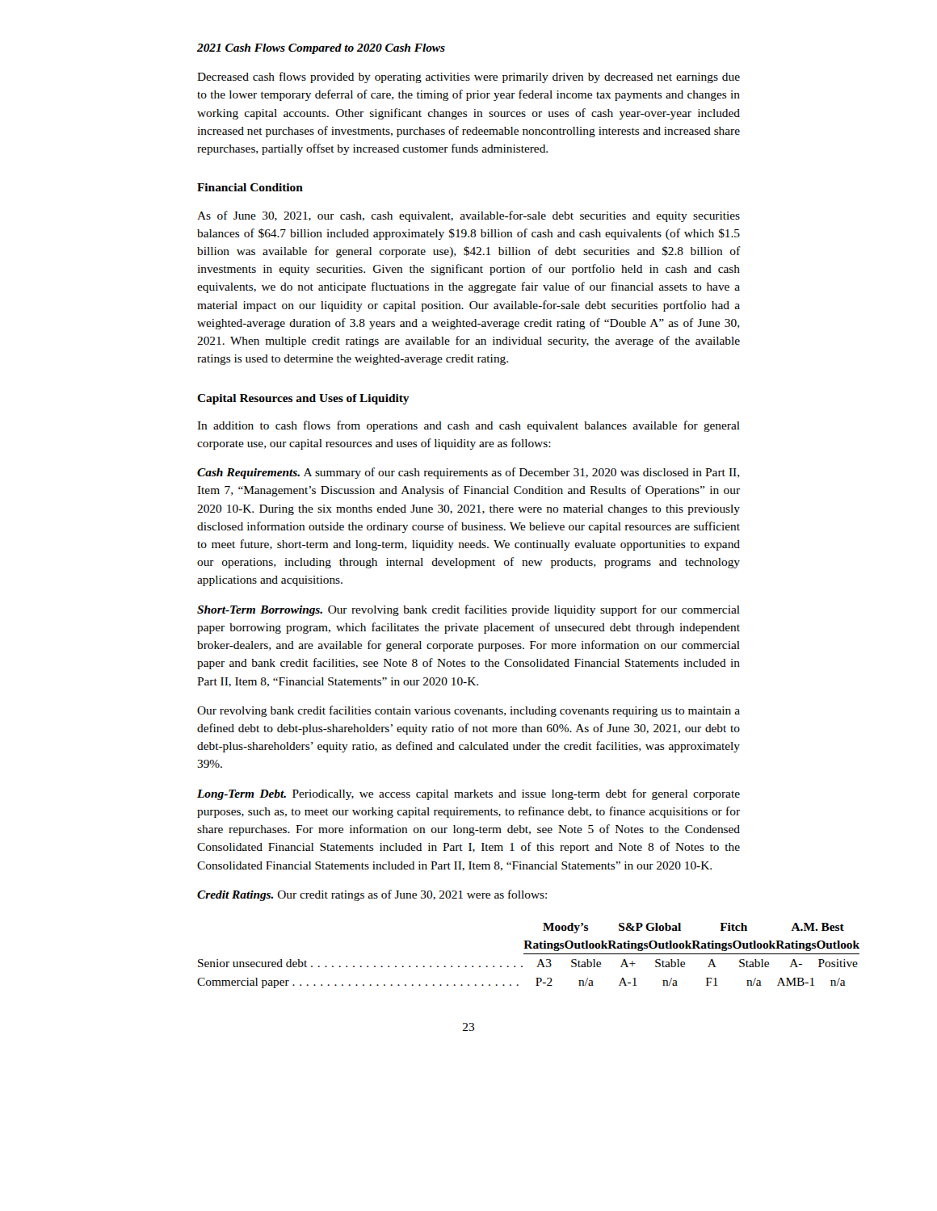2021 Cash Flows Compared to 2020 Cash Flows
Decreased cash flows provided by operating activities were primarily driven by decreased net earnings due to the lower temporary deferral of care, the timing of prior year federal income tax payments and changes in working capital accounts. Other significant changes in sources or uses of cash year-over-year included increased net purchases of investments, purchases of redeemable noncontrolling interests and increased share repurchases, partially offset by increased customer funds administered.
Financial Condition
As of June 30, 2021, our cash, cash equivalent, available-for-sale debt securities and equity securities balances of $64.7 billion included approximately $19.8 billion of cash and cash equivalents (of which $1.5 billion was available for general corporate use), $42.1 billion of debt securities and $2.8 billion of investments in equity securities. Given the significant portion of our portfolio held in cash and cash equivalents, we do not anticipate fluctuations in the aggregate fair value of our financial assets to have a material impact on our liquidity or capital position. Our available-for-sale debt securities portfolio had a weighted-average duration of 3.8 years and a weighted-average credit rating of “Double A” as of June 30, 2021. When multiple credit ratings are available for an individual security, the average of the available ratings is used to determine the weighted-average credit rating.
Capital Resources and Uses of Liquidity
In addition to cash flows from operations and cash and cash equivalent balances available for general corporate use, our capital resources and uses of liquidity are as follows:
Cash Requirements. A summary of our cash requirements as of December 31, 2020 was disclosed in Part II, Item 7, “Management’s Discussion and Analysis of Financial Condition and Results of Operations” in our 2020 10-K. During the six months ended June 30, 2021, there were no material changes to this previously disclosed information outside the ordinary course of business. We believe our capital resources are sufficient to meet future, short-term and long-term, liquidity needs. We continually evaluate opportunities to expand our operations, including through internal development of new products, programs and technology applications and acquisitions.
Short-Term Borrowings. Our revolving bank credit facilities provide liquidity support for our commercial paper borrowing program, which facilitates the private placement of unsecured debt through independent broker-dealers, and are available for general corporate purposes. For more information on our commercial paper and bank credit facilities, see Note 8 of Notes to the Consolidated Financial Statements included in Part II, Item 8, “Financial Statements” in our 2020 10-K.
Our revolving bank credit facilities contain various covenants, including covenants requiring us to maintain a defined debt to debt-plus-shareholders’ equity ratio of not more than 60%. As of June 30, 2021, our debt to debt-plus-shareholders’ equity ratio, as defined and calculated under the credit facilities, was approximately 39%.
Long-Term Debt. Periodically, we access capital markets and issue long-term debt for general corporate purposes, such as, to meet our working capital requirements, to refinance debt, to finance acquisitions or for share repurchases. For more information on our long-term debt, see Note 5 of Notes to the Condensed Consolidated Financial Statements included in Part I, Item 1 of this report and Note 8 of Notes to the Consolidated Financial Statements included in Part II, Item 8, “Financial Statements” in our 2020 10-K.
Credit Ratings. Our credit ratings as of June 30, 2021 were as follows:
| | Moody’s | | S&P Global | | Fitch | | A.M. Best |
| --- | --- | --- | --- | --- | --- | --- | --- |
| | Ratings | Outlook | | Ratings | Outlook | | Ratings | Outlook | | Ratings | Outlook |
| Senior unsecured debt . . . . . . . . . . . . . . . . . . . . . . . . . . . . . . . | A3 | Stable | | A+ | Stable | | A | Stable | | A- | Positive |
| Commercial paper . . . . . . . . . . . . . . . . . . . . . . . . . . . . . . . . . | P-2 | n/a | | A-1 | n/a | | F1 | n/a | | AMB-1 | n/a |
23